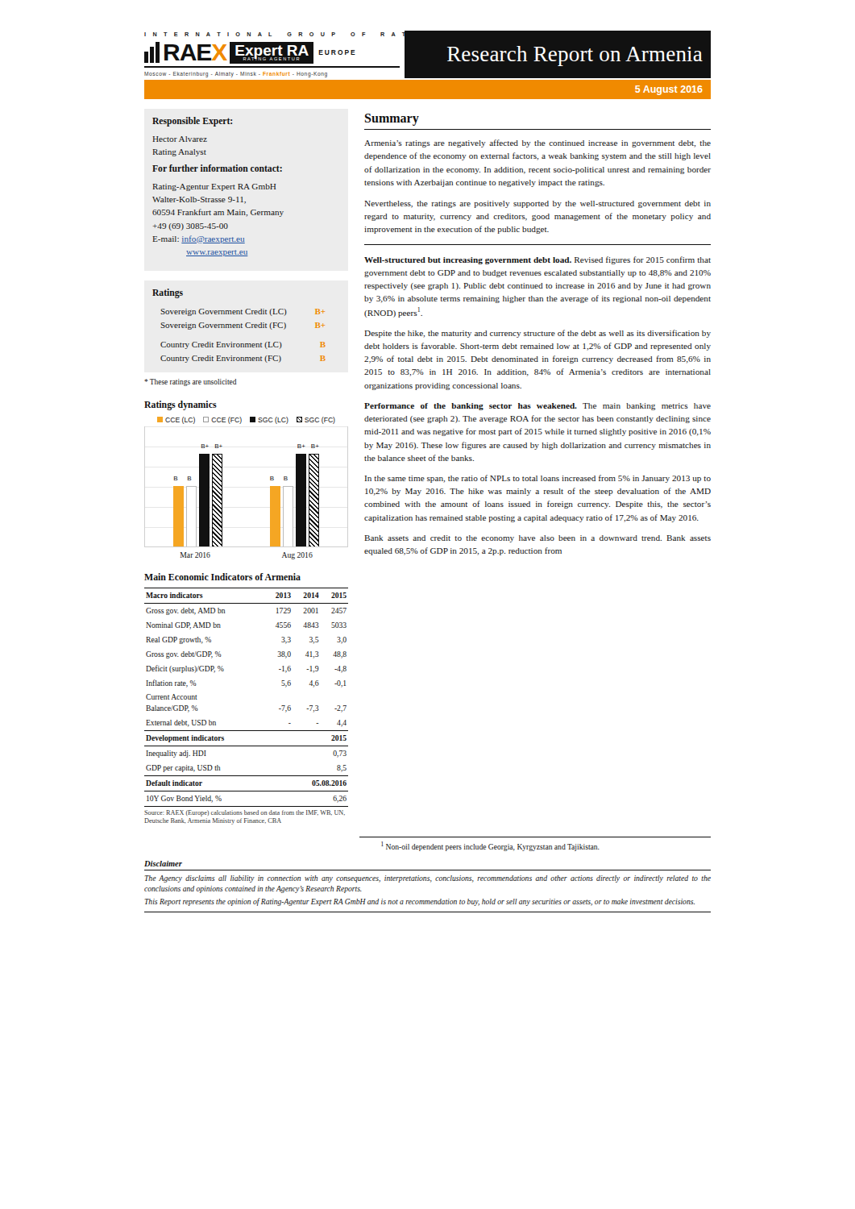I N T E R N A T I O N A L G R O U P O F R A T I N G A G E N C I E S
RAE X Expert RARATING AGENTUR EUROPE
Moscow - Ekaterinburg - Almaty - Minsk - Frankfurt - Hong-Kong
Research Report on Armenia
5 August 2016
Responsible Expert:
Hector Alvarez
Rating Analyst
For further information contact:
Rating-Agentur Expert RA GmbH
Walter-Kolb-Strasse 9-11,
60594 Frankfurt am Main, Germany
+49 (69) 3085-45-00
E-mail: info@raexpert.eu
www.raexpert.eu
Ratings
| Sovereign Government Credit (LC) | B+ |
| Sovereign Government Credit (FC) | B+ |
| Country Credit Environment (LC) | B |
| Country Credit Environment (FC) | B |
* These ratings are unsolicited
Ratings dynamics
CCE (LC) CCE (FC) SGC (LC) SGC (FC)
B B B+ B+
B B B+ B+
Mar 2016 Aug 2016
Main Economic Indicators of Armenia
| Macro indicators | 2013 | 2014 | 2015 |
| --- | --- | --- | --- |
| Gross gov. debt, AMD bn | 1729 | 2001 | 2457 |
| Nominal GDP, AMD bn | 4556 | 4843 | 5033 |
| Real GDP growth, % | 3,3 | 3,5 | 3,0 |
| Gross gov. debt/GDP, % | 38,0 | 41,3 | 48,8 |
| Deficit (surplus)/GDP, % | -1,6 | -1,9 | -4,8 |
| Inflation rate, % | 5,6 | 4,6 | -0,1 |
| Current Account Balance/GDP, % | -7,6 | -7,3 | -2,7 |
| External debt, USD bn | - | - | 4,4 |
| Development indicators | 2015 |
| Inequality adj. HDI | | | 0,73 |
| GDP per capita, USD th | | | 8,5 |
| Default indicator | 05.08.2016 |
| 10Y Gov Bond Yield, % | | | 6,26 |
Source: RAEX (Europe) calculations based on data from the IMF, WB, UN, Deutsche Bank, Armenia Ministry of Finance, CBA
Summary
Armenia’s ratings are negatively affected by the continued increase in government debt, the dependence of the economy on external factors, a weak banking system and the still high level of dollarization in the economy. In addition, recent socio-political unrest and remaining border tensions with Azerbaijan continue to negatively impact the ratings.
Nevertheless, the ratings are positively supported by the well-structured government debt in regard to maturity, currency and creditors, good management of the monetary policy and improvement in the execution of the public budget.
Well-structured but increasing government debt load. Revised figures for 2015 confirm that government debt to GDP and to budget revenues escalated substantially up to 48,8% and 210% respectively (see graph 1). Public debt continued to increase in 2016 and by June it had grown by 3,6% in absolute terms remaining higher than the average of its regional non-oil dependent (RNOD) peers1.
Despite the hike, the maturity and currency structure of the debt as well as its diversification by debt holders is favorable. Short-term debt remained low at 1,2% of GDP and represented only 2,9% of total debt in 2015. Debt denominated in foreign currency decreased from 85,6% in 2015 to 83,7% in 1H 2016. In addition, 84% of Armenia’s creditors are international organizations providing concessional loans.
Performance of the banking sector has weakened. The main banking metrics have deteriorated (see graph 2). The average ROA for the sector has been constantly declining since mid-2011 and was negative for most part of 2015 while it turned slightly positive in 2016 (0,1% by May 2016). These low figures are caused by high dollarization and currency mismatches in the balance sheet of the banks.
In the same time span, the ratio of NPLs to total loans increased from 5% in January 2013 up to 10,2% by May 2016. The hike was mainly a result of the steep devaluation of the AMD combined with the amount of loans issued in foreign currency. Despite this, the sector’s capitalization has remained stable posting a capital adequacy ratio of 17,2% as of May 2016.
Bank assets and credit to the economy have also been in a downward trend. Bank assets equaled 68,5% of GDP in 2015, a 2p.p. reduction from
1 Non-oil dependent peers include Georgia, Kyrgyzstan and Tajikistan.
Disclaimer
The Agency disclaims all liability in connection with any consequences, interpretations, conclusions, recommendations and other actions directly or indirectly related to the conclusions and opinions contained in the Agency’s Research Reports.
This Report represents the opinion of Rating-Agentur Expert RA GmbH and is not a recommendation to buy, hold or sell any securities or assets, or to make investment decisions.